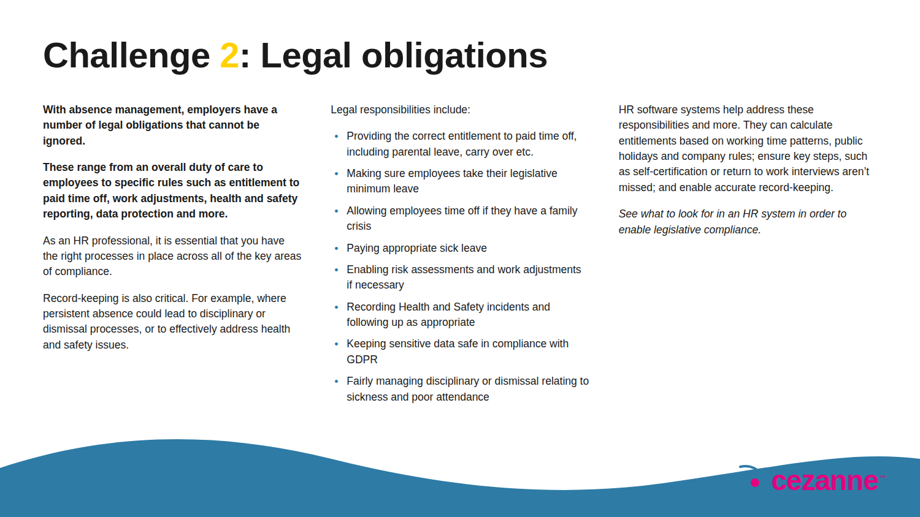Challenge 2: Legal obligations
With absence management, employers have a number of legal obligations that cannot be ignored.
These range from an overall duty of care to employees to specific rules such as entitlement to paid time off, work adjustments, health and safety reporting, data protection and more.
As an HR professional, it is essential that you have the right processes in place across all of the key areas of compliance.
Record-keeping is also critical. For example, where persistent absence could lead to disciplinary or dismissal processes, or to effectively address health and safety issues.
Legal responsibilities include:
Providing the correct entitlement to paid time off, including parental leave, carry over etc.
Making sure employees take their legislative minimum leave
Allowing employees time off if they have a family crisis
Paying appropriate sick leave
Enabling risk assessments and work adjustments if necessary
Recording Health and Safety incidents and following up as appropriate
Keeping sensitive data safe in compliance with GDPR
Fairly managing disciplinary or dismissal relating to sickness and poor attendance
HR software systems help address these responsibilities and more. They can calculate entitlements based on working time patterns, public holidays and company rules; ensure key steps, such as self-certification or return to work interviews aren’t missed; and enable accurate record-keeping.
See what to look for in an HR system in order to enable legislative compliance.
cezanne™